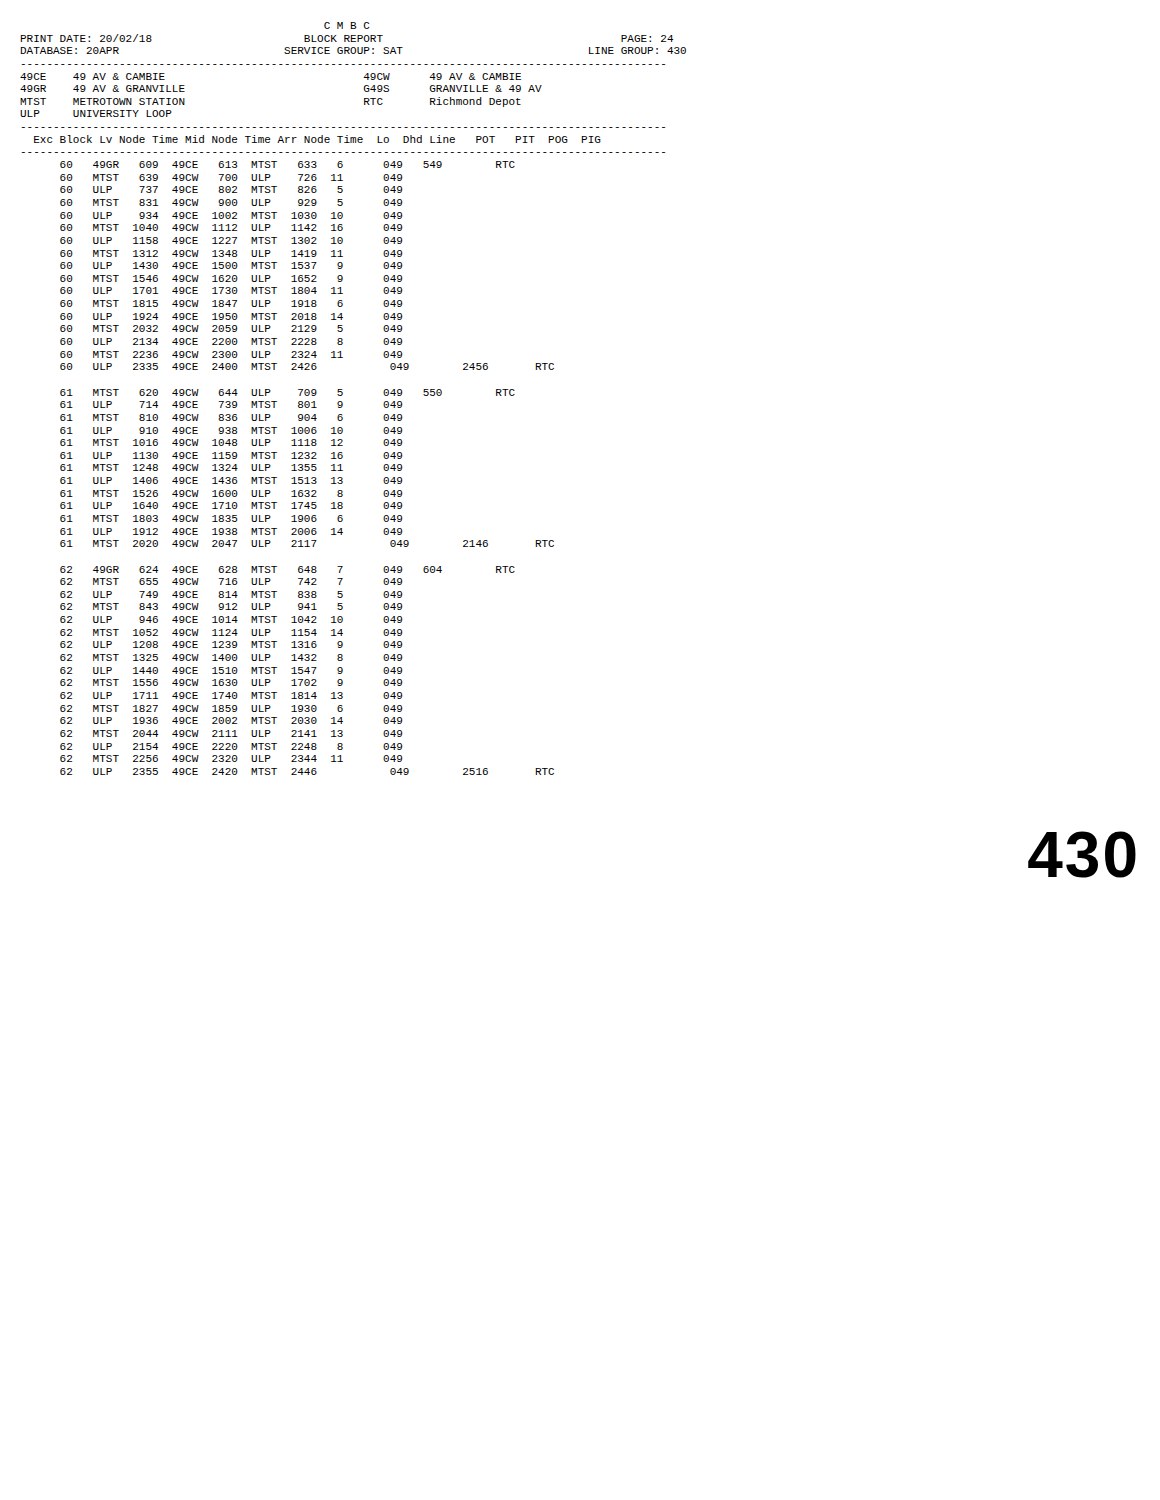C M B C
PRINT DATE: 20/02/18                       BLOCK REPORT                                    PAGE: 24
DATABASE: 20APR                         SERVICE GROUP: SAT                            LINE GROUP: 430
--------------------------------------------------------------------------------------------------
49CE    49 AV & CAMBIE                              49CW      49 AV & CAMBIE
49GR    49 AV & GRANVILLE                           G49S      GRANVILLE & 49 AV
MTST    METROTOWN STATION                           RTC       Richmond Depot
ULP     UNIVERSITY LOOP
--------------------------------------------------------------------------------------------------
  Exc Block Lv Node Time Mid Node Time Arr Node Time  Lo  Dhd Line   POT   PIT  POG  PIG
--------------------------------------------------------------------------------------------------
      60   49GR   609  49CE   613  MTST   633   6      049   549        RTC
      60   MTST   639  49CW   700  ULP    726  11      049
      60   ULP    737  49CE   802  MTST   826   5      049
      60   MTST   831  49CW   900  ULP    929   5      049
      60   ULP    934  49CE  1002  MTST  1030  10      049
      60   MTST  1040  49CW  1112  ULP   1142  16      049
      60   ULP   1158  49CE  1227  MTST  1302  10      049
      60   MTST  1312  49CW  1348  ULP   1419  11      049
      60   ULP   1430  49CE  1500  MTST  1537   9      049
      60   MTST  1546  49CW  1620  ULP   1652   9      049
      60   ULP   1701  49CE  1730  MTST  1804  11      049
      60   MTST  1815  49CW  1847  ULP   1918   6      049
      60   ULP   1924  49CE  1950  MTST  2018  14      049
      60   MTST  2032  49CW  2059  ULP   2129   5      049
      60   ULP   2134  49CE  2200  MTST  2228   8      049
      60   MTST  2236  49CW  2300  ULP   2324  11      049
      60   ULP   2335  49CE  2400  MTST  2426           049        2456       RTC

      61   MTST   620  49CW   644  ULP    709   5      049   550        RTC
      61   ULP    714  49CE   739  MTST   801   9      049
      61   MTST   810  49CW   836  ULP    904   6      049
      61   ULP    910  49CE   938  MTST  1006  10      049
      61   MTST  1016  49CW  1048  ULP   1118  12      049
      61   ULP   1130  49CE  1159  MTST  1232  16      049
      61   MTST  1248  49CW  1324  ULP   1355  11      049
      61   ULP   1406  49CE  1436  MTST  1513  13      049
      61   MTST  1526  49CW  1600  ULP   1632   8      049
      61   ULP   1640  49CE  1710  MTST  1745  18      049
      61   MTST  1803  49CW  1835  ULP   1906   6      049
      61   ULP   1912  49CE  1938  MTST  2006  14      049
      61   MTST  2020  49CW  2047  ULP   2117           049        2146       RTC

      62   49GR   624  49CE   628  MTST   648   7      049   604        RTC
      62   MTST   655  49CW   716  ULP    742   7      049
      62   ULP    749  49CE   814  MTST   838   5      049
      62   MTST   843  49CW   912  ULP    941   5      049
      62   ULP    946  49CE  1014  MTST  1042  10      049
      62   MTST  1052  49CW  1124  ULP   1154  14      049
      62   ULP   1208  49CE  1239  MTST  1316   9      049
      62   MTST  1325  49CW  1400  ULP   1432   8      049
      62   ULP   1440  49CE  1510  MTST  1547   9      049
      62   MTST  1556  49CW  1630  ULP   1702   9      049
      62   ULP   1711  49CE  1740  MTST  1814  13      049
      62   MTST  1827  49CW  1859  ULP   1930   6      049
      62   ULP   1936  49CE  2002  MTST  2030  14      049
      62   MTST  2044  49CW  2111  ULP   2141  13      049
      62   ULP   2154  49CE  2220  MTST  2248   8      049
      62   MTST  2256  49CW  2320  ULP   2344  11      049
      62   ULP   2355  49CE  2420  MTST  2446           049        2516       RTC
430